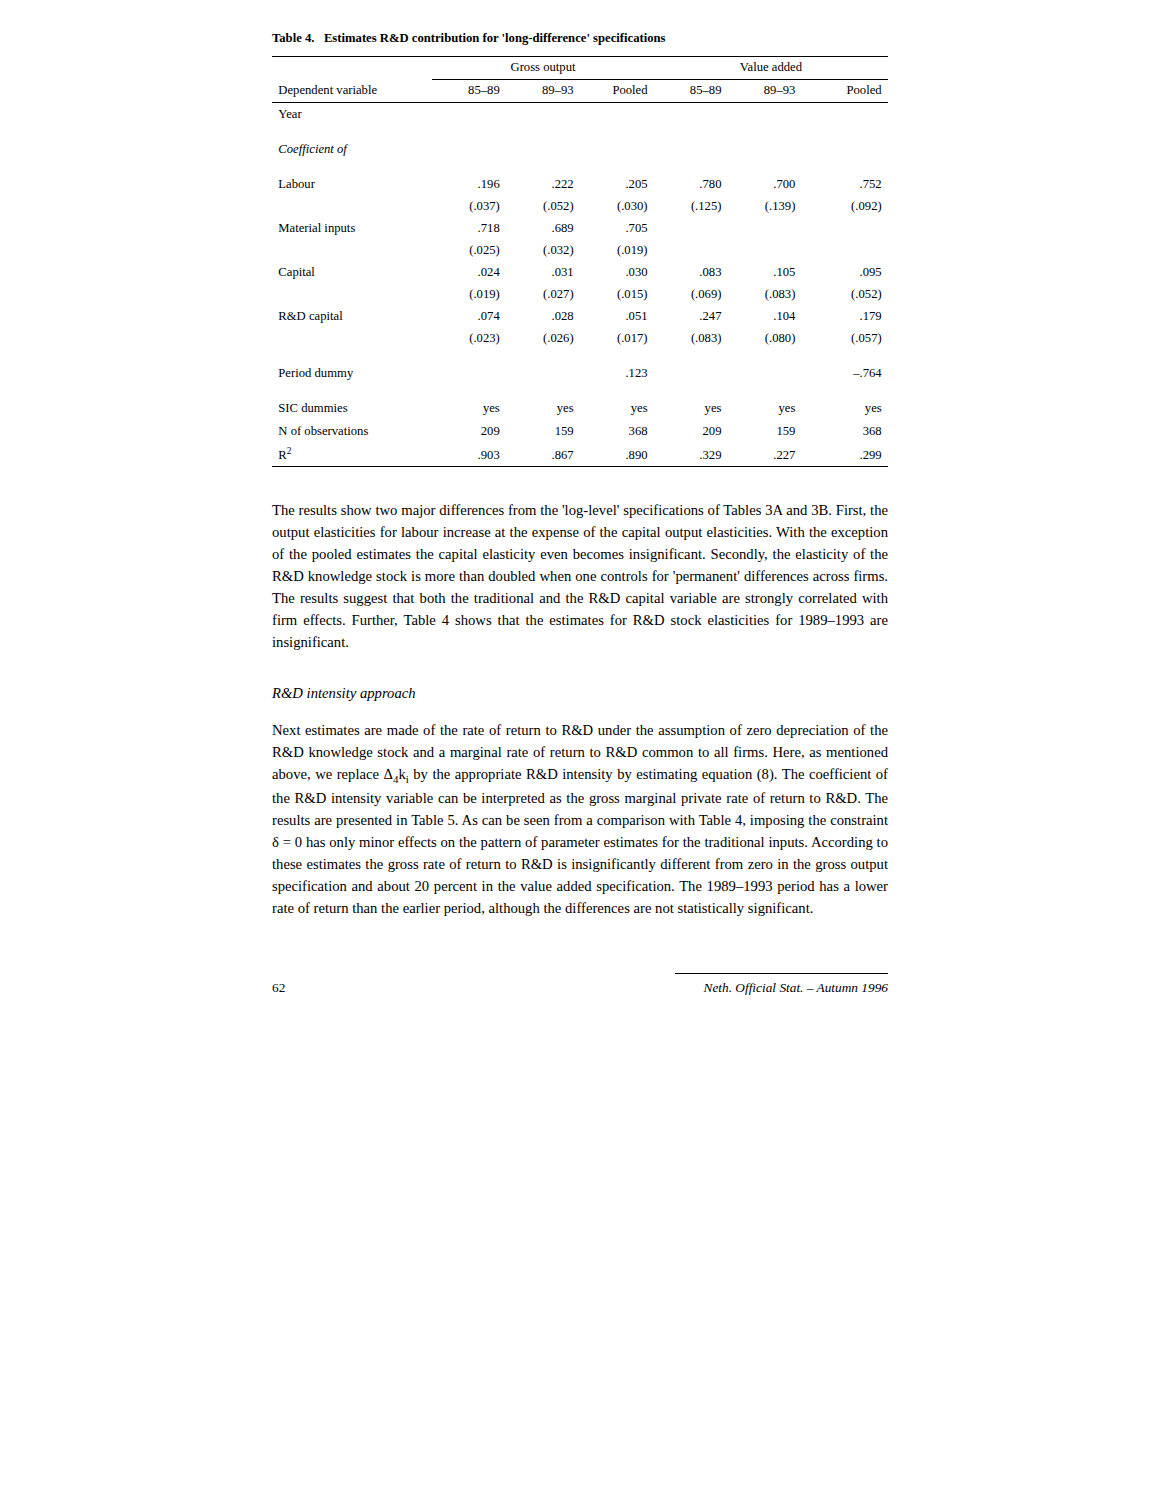Table 4. Estimates R&D contribution for 'long-difference' specifications
| Dependent variable | Gross output | Value added |
| --- | --- | --- |
| 85–89 | 89–93 | Pooled | 85–89 | 89–93 | Pooled |
| Year | | | | | | |
| Coefficient of | | | | | | |
| Labour | .196 | .222 | .205 | .780 | .700 | .752 |
| | (.037) | (.052) | (.030) | (.125) | (.139) | (.092) |
| Material inputs | .718 | .689 | .705 | | | |
| | (.025) | (.032) | (.019) | | | |
| Capital | .024 | .031 | .030 | .083 | .105 | .095 |
| | (.019) | (.027) | (.015) | (.069) | (.083) | (.052) |
| R&D capital | .074 | .028 | .051 | .247 | .104 | .179 |
| | (.023) | (.026) | (.017) | (.083) | (.080) | (.057) |
| Period dummy | | | .123 | | | –.764 |
| SIC dummies | yes | yes | yes | yes | yes | yes |
| N of observations | 209 | 159 | 368 | 209 | 159 | 368 |
| R 2 | .903 | .867 | .890 | .329 | .227 | .299 |
The results show two major differences from the 'log-level' specifications of Tables 3A and 3B. First, the output elasticities for labour increase at the expense of the capital output elasticities. With the exception of the pooled estimates the capital elasticity even becomes insignificant. Secondly, the elasticity of the R&D knowledge stock is more than doubled when one controls for 'permanent' differences across firms. The results suggest that both the traditional and the R&D capital variable are strongly correlated with firm effects. Further, Table 4 shows that the estimates for R&D stock elasticities for 1989–1993 are insignificant.
R&D intensity approach
Next estimates are made of the rate of return to R&D under the assumption of zero depreciation of the R&D knowledge stock and a marginal rate of return to R&D common to all firms. Here, as mentioned above, we replace Δ4ki by the appropriate R&D intensity by estimating equation (8). The coefficient of the R&D intensity variable can be interpreted as the gross marginal private rate of return to R&D. The results are presented in Table 5. As can be seen from a comparison with Table 4, imposing the constraint δ = 0 has only minor effects on the pattern of parameter estimates for the traditional inputs. According to these estimates the gross rate of return to R&D is insignificantly different from zero in the gross output specification and about 20 percent in the value added specification. The 1989–1993 period has a lower rate of return than the earlier period, although the differences are not statistically significant.
62
Neth. Official Stat. – Autumn 1996